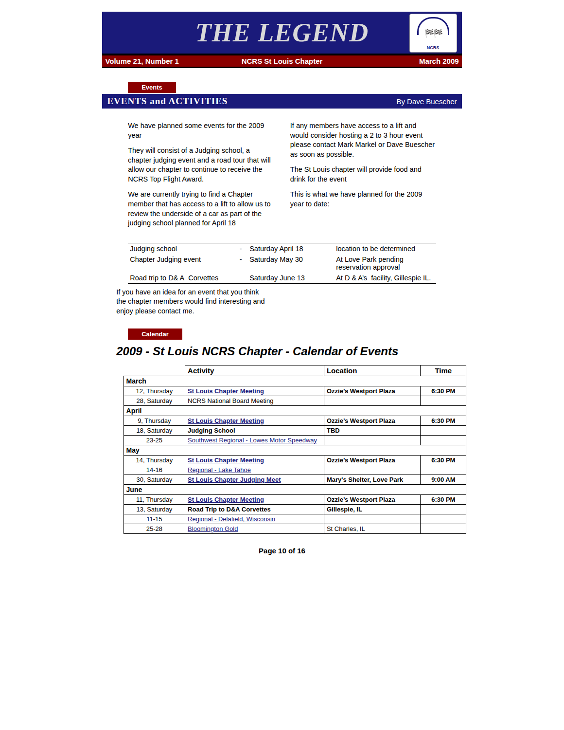THE LEGEND
🏁🏁
NCRS
Volume 21, Number 1
NCRS St Louis Chapter
March 2009
Events
EVENTS and ACTIVITIES
By Dave Buescher
We have planned some events for the 2009 year
They will consist of a Judging school, a chapter judging event and a road tour that will allow our chapter to continue to receive the NCRS Top Flight Award.
We are currently trying to find a Chapter member that has access to a lift to allow us to review the underside of a car as part of the judging school planned for April 18
If any members have access to a lift and would consider hosting a 2 to 3 hour event please contact Mark Markel or Dave Buescher as soon as possible.
The St Louis chapter will provide food and drink for the event
This is what we have planned for the 2009 year to date:
| Judging school | - | Saturday April 18 | location to be determined |
| Chapter Judging event | - | Saturday May 30 | At Love Park pending reservation approval |
| Road trip to D& A Corvettes | | Saturday June 13 | At D & A’s facility, Gillespie IL. |
If you have an idea for an event that you think the chapter members would find interesting and enjoy please contact me.
Calendar
2009 - St Louis NCRS Chapter - Calendar of Events
| | Activity | Location | Time |
| March |
| 12, Thursday | St Louis Chapter Meeting | Ozzie’s Westport Plaza | 6:30 PM |
| 28, Saturday | NCRS National Board Meeting | | |
| April |
| 9, Thursday | St Louis Chapter Meeting | Ozzie’s Westport Plaza | 6:30 PM |
| 18, Saturday | Judging School | TBD | |
| 23-25 | Southwest Regional - Lowes Motor Speedway | | |
| May |
| 14, Thursday | St Louis Chapter Meeting | Ozzie’s Westport Plaza | 6:30 PM |
| 14-16 | Regional - Lake Tahoe | | |
| 30, Saturday | St Louis Chapter Judging Meet | Mary's Shelter, Love Park | 9:00 AM |
| June |
| 11, Thursday | St Louis Chapter Meeting | Ozzie’s Westport Plaza | 6:30 PM |
| 13, Saturday | Road Trip to D&A Corvettes | Gillespie, IL | |
| 11-15 | Regional - Delafield, Wisconsin | | |
| 25-28 | Bloomington Gold | St Charles, IL | |
Page 10 of 16